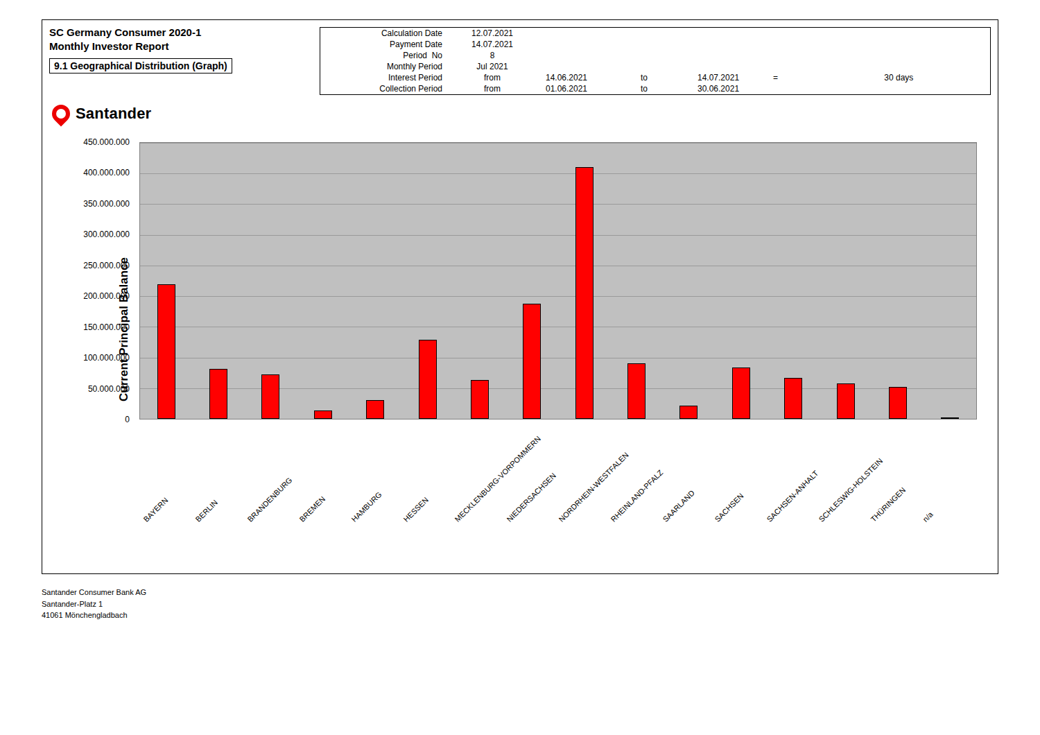SC Germany Consumer 2020-1
Monthly Investor Report
9.1 Geographical Distribution (Graph)
| Calculation Date | 12.07.2021 | | | | |
| Payment Date | 14.07.2021 | | | | |
| Period No | 8 | | | | |
| Monthly Period | Jul 2021 | | | | |
| Interest Period | from | 14.06.2021 | to | 14.07.2021 | = | 30 days |
| Collection Period | from | 01.06.2021 | to | 30.06.2021 | | |
Santander
Current Principal Balance
450.000.000
400.000.000
350.000.000
300.000.000
250.000.000
200.000.000
150.000.000
100.000.000
50.000.000
0
BAYERN
BERLIN
BRANDENBURG
BREMEN
HAMBURG
HESSEN
MECKLENBURG-VORPOMMERN
NIEDERSACHSEN
NORDRHEIN-WESTFALEN
RHEINLAND-PFALZ
SAARLAND
SACHSEN
SACHSEN-ANHALT
SCHLESWIG-HOLSTEIN
THÜRINGEN
n/a
Santander Consumer Bank AG
Santander-Platz 1
41061 Mönchengladbach